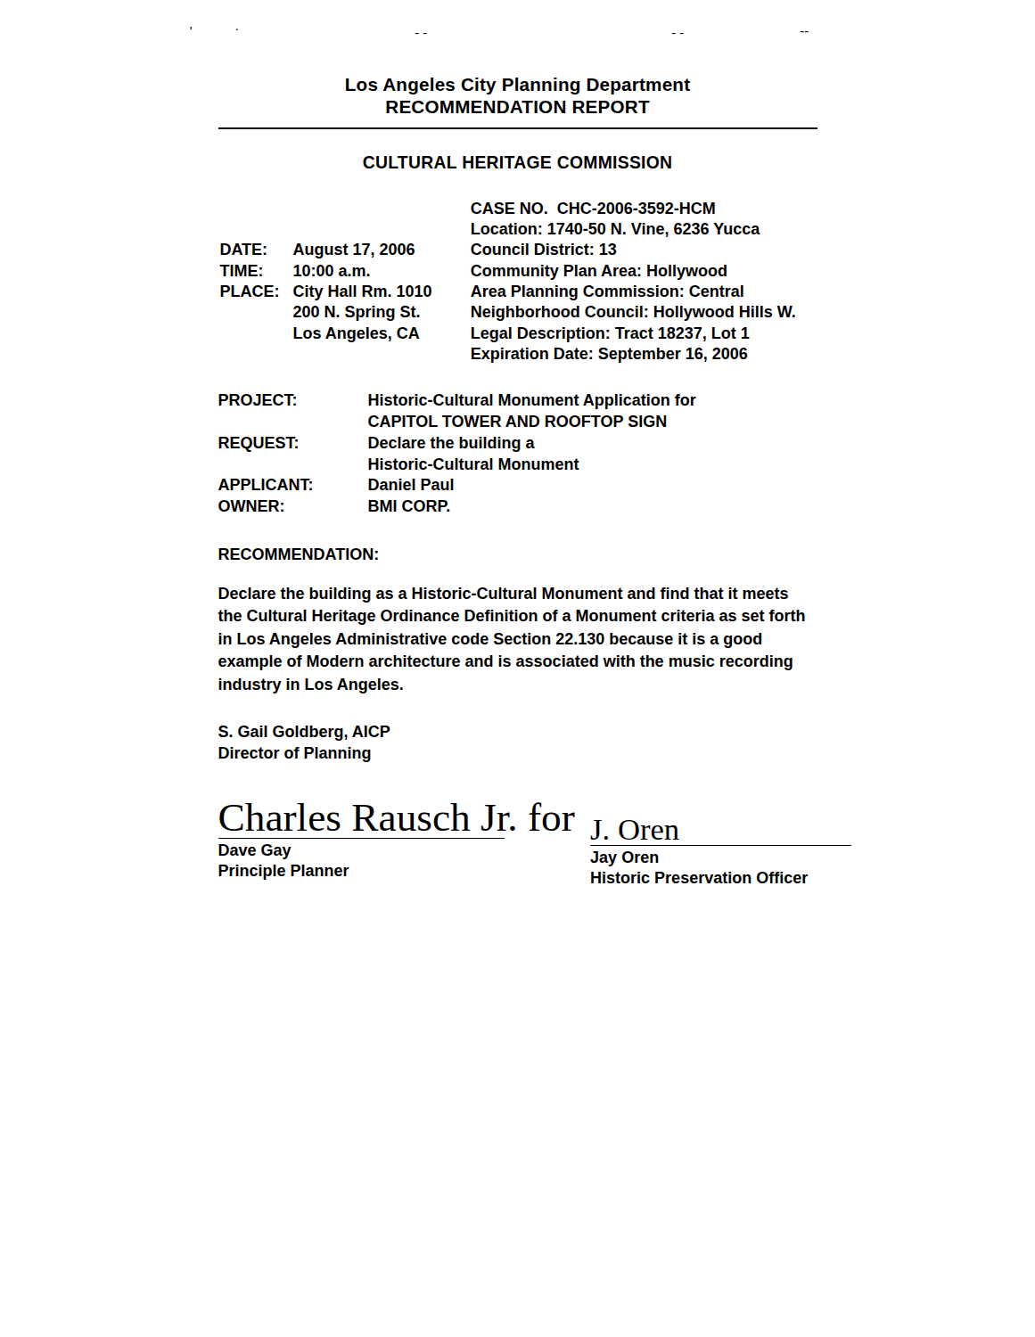' . - - - - --
Los Angeles City Planning Department
RECOMMENDATION REPORT
CULTURAL HERITAGE COMMISSION
| | | CASE NO. CHC-2006-3592-HCM |
| | | Location: 1740-50 N. Vine, 6236 Yucca |
| DATE: | August 17, 2006 | Council District: 13 |
| TIME: | 10:00 a.m. | Community Plan Area: Hollywood |
| PLACE: | City Hall Rm. 1010 | Area Planning Commission: Central |
| | 200 N. Spring St. | Neighborhood Council: Hollywood Hills W. |
| | Los Angeles, CA | Legal Description: Tract 18237, Lot 1 |
| | | Expiration Date: September 16, 2006 |
| PROJECT: | Historic-Cultural Monument Application for CAPITOL TOWER AND ROOFTOP SIGN |
| REQUEST: | Declare the building a Historic-Cultural Monument |
| APPLICANT: | Daniel Paul |
| OWNER: | BMI CORP. |
RECOMMENDATION:
Declare the building as a Historic-Cultural Monument and find that it meets the Cultural Heritage Ordinance Definition of a Monument criteria as set forth in Los Angeles Administrative code Section 22.130 because it is a good example of Modern architecture and is associated with the music recording industry in Los Angeles.
S. Gail Goldberg, AICP
Director of Planning
Charles Rausch Jr. for
Dave Gay
Principle Planner
J. Oren
Jay Oren
Historic Preservation Officer